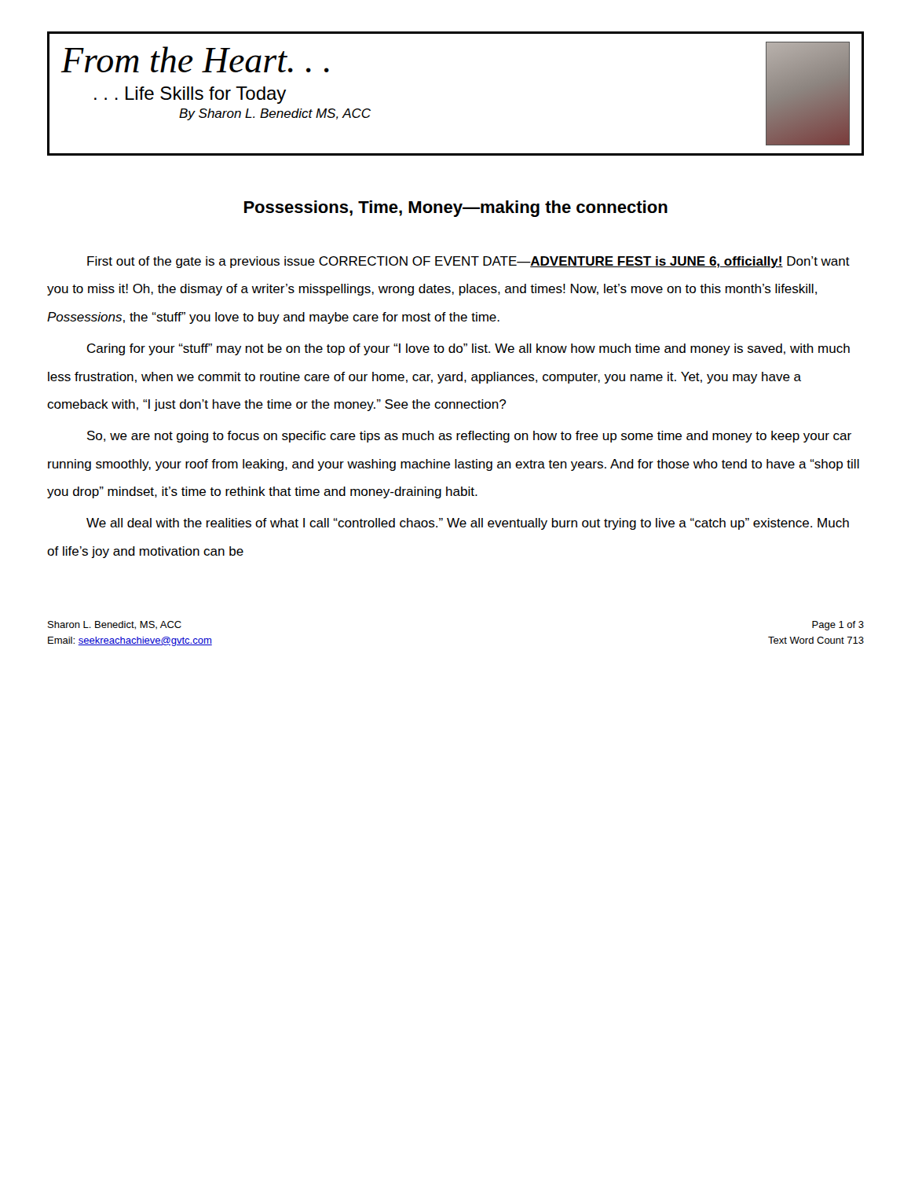From the Heart. . .
. . . Life Skills for Today
By Sharon L. Benedict MS, ACC
Possessions, Time, Money—making the connection
First out of the gate is a previous issue CORRECTION OF EVENT DATE—ADVENTURE FEST is JUNE 6, officially! Don’t want you to miss it! Oh, the dismay of a writer’s misspellings, wrong dates, places, and times! Now, let’s move on to this month’s lifeskill, Possessions, the “stuff” you love to buy and maybe care for most of the time.
Caring for your “stuff” may not be on the top of your “I love to do” list. We all know how much time and money is saved, with much less frustration, when we commit to routine care of our home, car, yard, appliances, computer, you name it. Yet, you may have a comeback with, “I just don’t have the time or the money.” See the connection?
So, we are not going to focus on specific care tips as much as reflecting on how to free up some time and money to keep your car running smoothly, your roof from leaking, and your washing machine lasting an extra ten years. And for those who tend to have a “shop till you drop” mindset, it’s time to rethink that time and money-draining habit.
We all deal with the realities of what I call “controlled chaos.” We all eventually burn out trying to live a “catch up” existence. Much of life’s joy and motivation can be
Sharon L. Benedict, MS, ACC
Email: seekreachachieve@gvtc.com
Page 1 of 3
Text Word Count 713